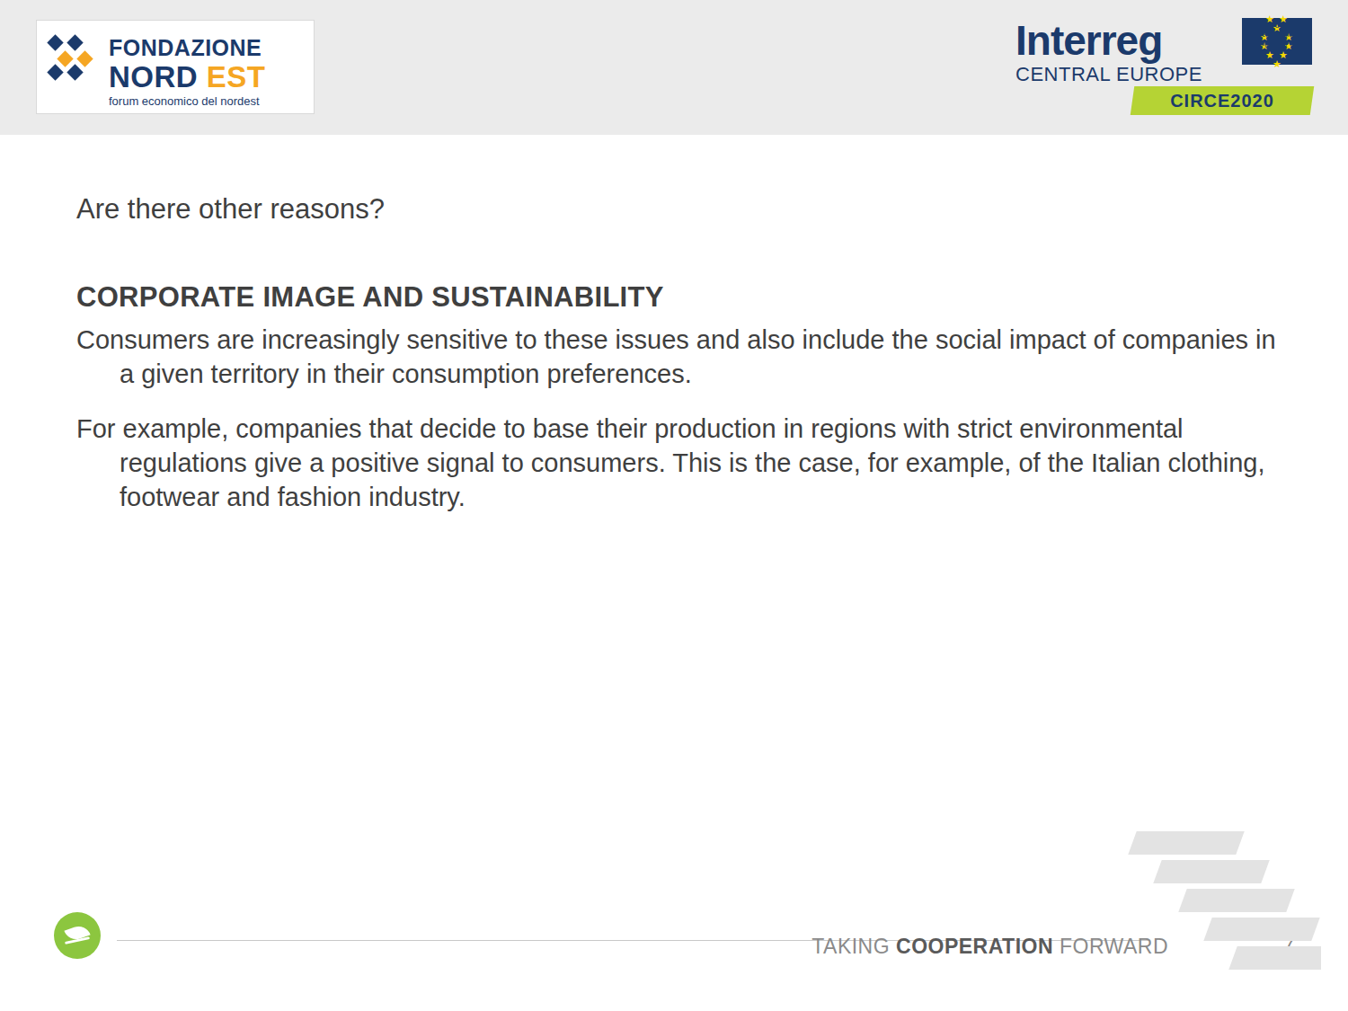FONDAZIONE
NORD EST
forum economico del nordest
Interreg
CENTRAL EUROPE
★ ★ ★
★ ★
★ ★
★ ★ ★
European Union
European Regional
Development Fund
CIRCE2020
Are there other reasons?
CORPORATE IMAGE AND SUSTAINABILITY
Consumers are increasingly sensitive to these issues and also include the social impact of companies in a given territory in their consumption preferences.
For example, companies that decide to base their production in regions with strict environmental regulations give a positive signal to consumers. This is the case, for example, of the Italian clothing, footwear and fashion industry.
TAKING COOPERATION FORWARD
7